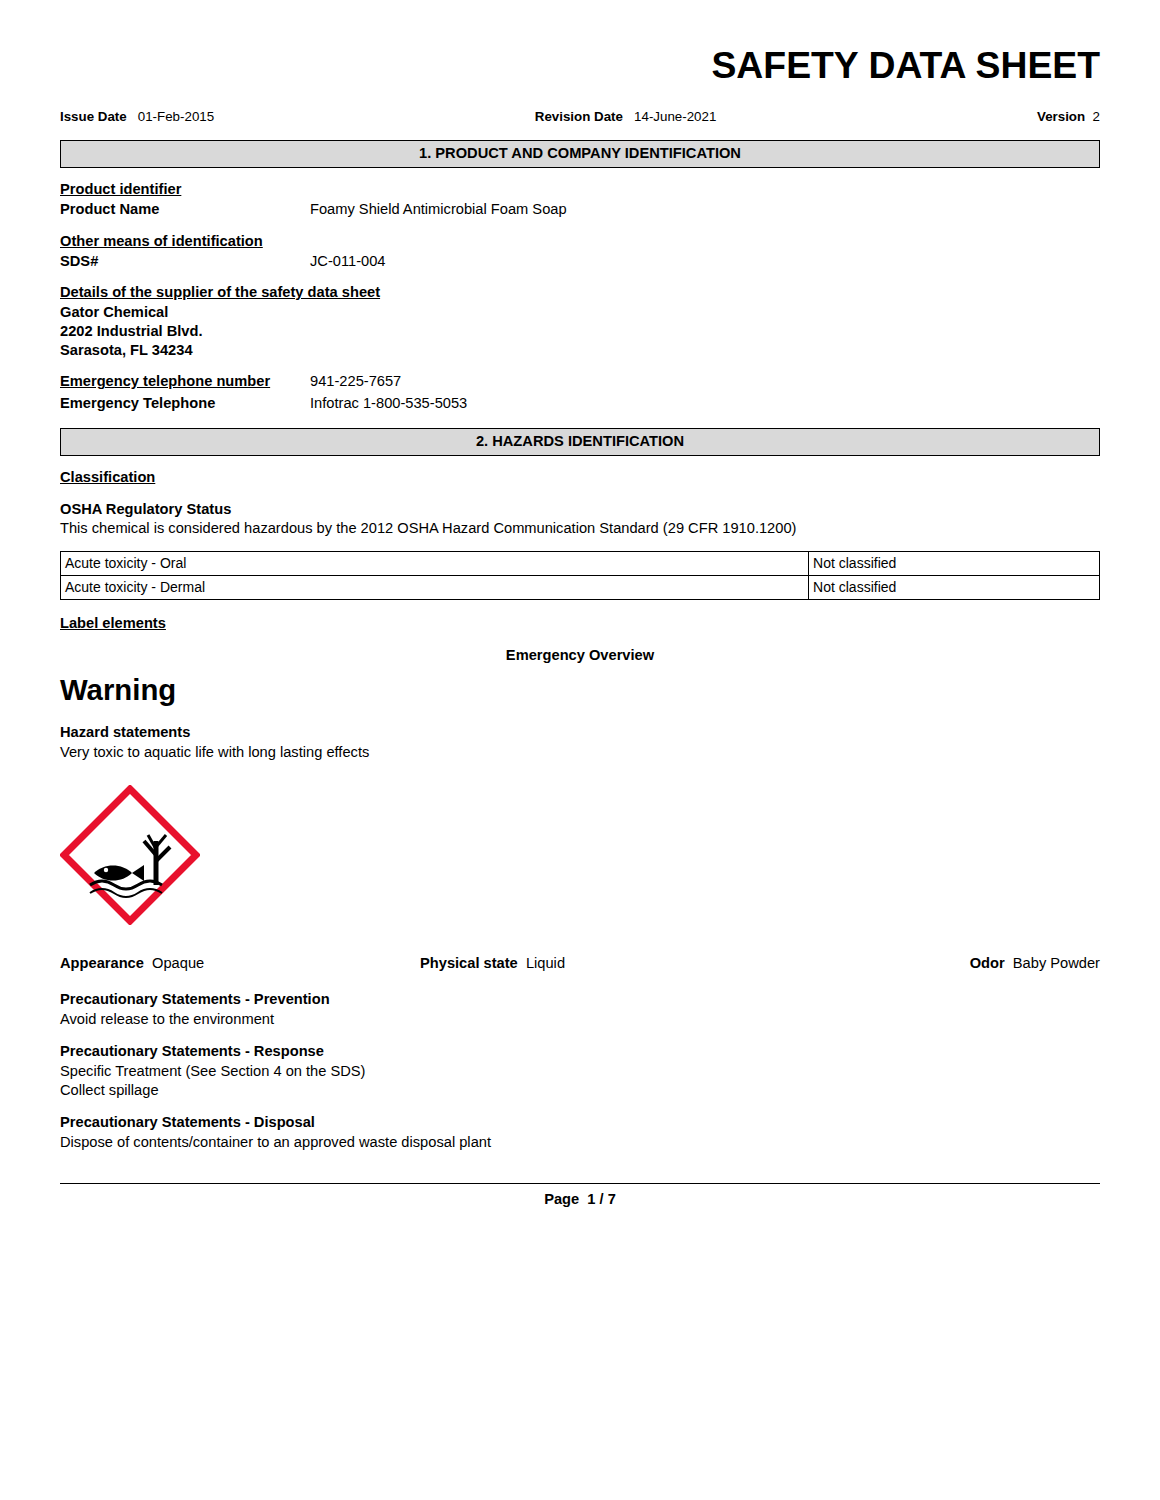SAFETY DATA SHEET
Issue Date 01-Feb-2015
Revision Date 14-June-2021
Version 2
1. PRODUCT AND COMPANY IDENTIFICATION
Product identifier
Product Name
Foamy Shield Antimicrobial Foam Soap
Other means of identification
SDS#
JC-011-004
Details of the supplier of the safety data sheet
Gator Chemical
2202 Industrial Blvd.
Sarasota, FL 34234
Emergency telephone number
941-225-7657
Emergency Telephone
Infotrac 1-800-535-5053
2. HAZARDS IDENTIFICATION
Classification
OSHA Regulatory Status
This chemical is considered hazardous by the 2012 OSHA Hazard Communication Standard (29 CFR 1910.1200)
| Acute toxicity - Oral | Not classified |
| Acute toxicity - Dermal | Not classified |
Label elements
Emergency Overview
Warning
Hazard statements
Very toxic to aquatic life with long lasting effects
Appearance Opaque
Physical state Liquid
Odor Baby Powder
Precautionary Statements - Prevention
Avoid release to the environment
Precautionary Statements - Response
Specific Treatment (See Section 4 on the SDS)
Collect spillage
Precautionary Statements - Disposal
Dispose of contents/container to an approved waste disposal plant
Page 1 / 7